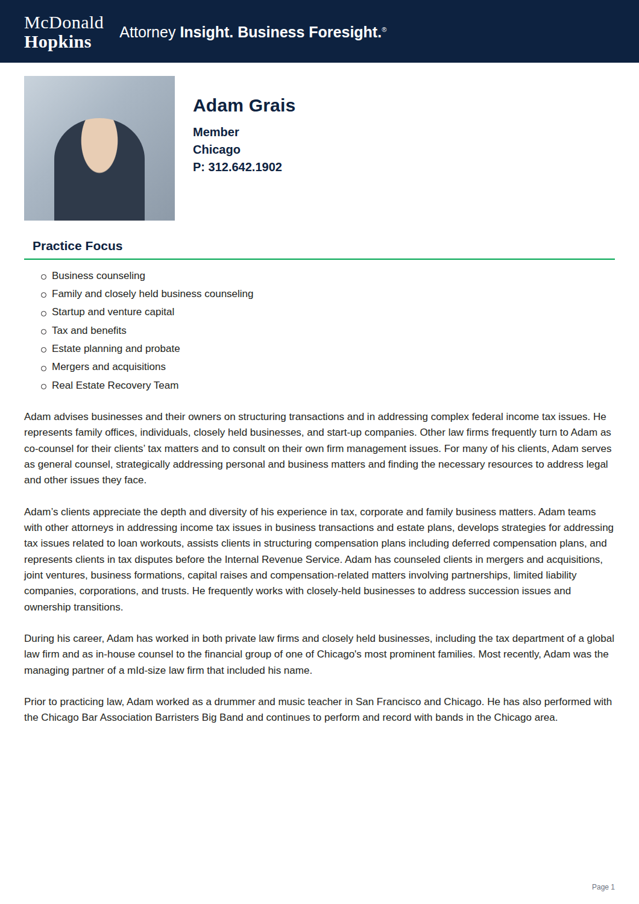McDonald Hopkins
Attorney Insight. Business Foresight.®
Adam Grais
Member
Chicago
P: 312.642.1902
Practice Focus
Business counseling
Family and closely held business counseling
Startup and venture capital
Tax and benefits
Estate planning and probate
Mergers and acquisitions
Real Estate Recovery Team
Adam advises businesses and their owners on structuring transactions and in addressing complex federal income tax issues. He represents family offices, individuals, closely held businesses, and start-up companies. Other law firms frequently turn to Adam as co-counsel for their clients’ tax matters and to consult on their own firm management issues. For many of his clients, Adam serves as general counsel, strategically addressing personal and business matters and finding the necessary resources to address legal and other issues they face.
Adam’s clients appreciate the depth and diversity of his experience in tax, corporate and family business matters. Adam teams with other attorneys in addressing income tax issues in business transactions and estate plans, develops strategies for addressing tax issues related to loan workouts, assists clients in structuring compensation plans including deferred compensation plans, and represents clients in tax disputes before the Internal Revenue Service. Adam has counseled clients in mergers and acquisitions, joint ventures, business formations, capital raises and compensation-related matters involving partnerships, limited liability companies, corporations, and trusts. He frequently works with closely-held businesses to address succession issues and ownership transitions.
During his career, Adam has worked in both private law firms and closely held businesses, including the tax department of a global law firm and as in-house counsel to the financial group of one of Chicago's most prominent families. Most recently, Adam was the managing partner of a mId-size law firm that included his name.
Prior to practicing law, Adam worked as a drummer and music teacher in San Francisco and Chicago. He has also performed with the Chicago Bar Association Barristers Big Band and continues to perform and record with bands in the Chicago area.
Page 1